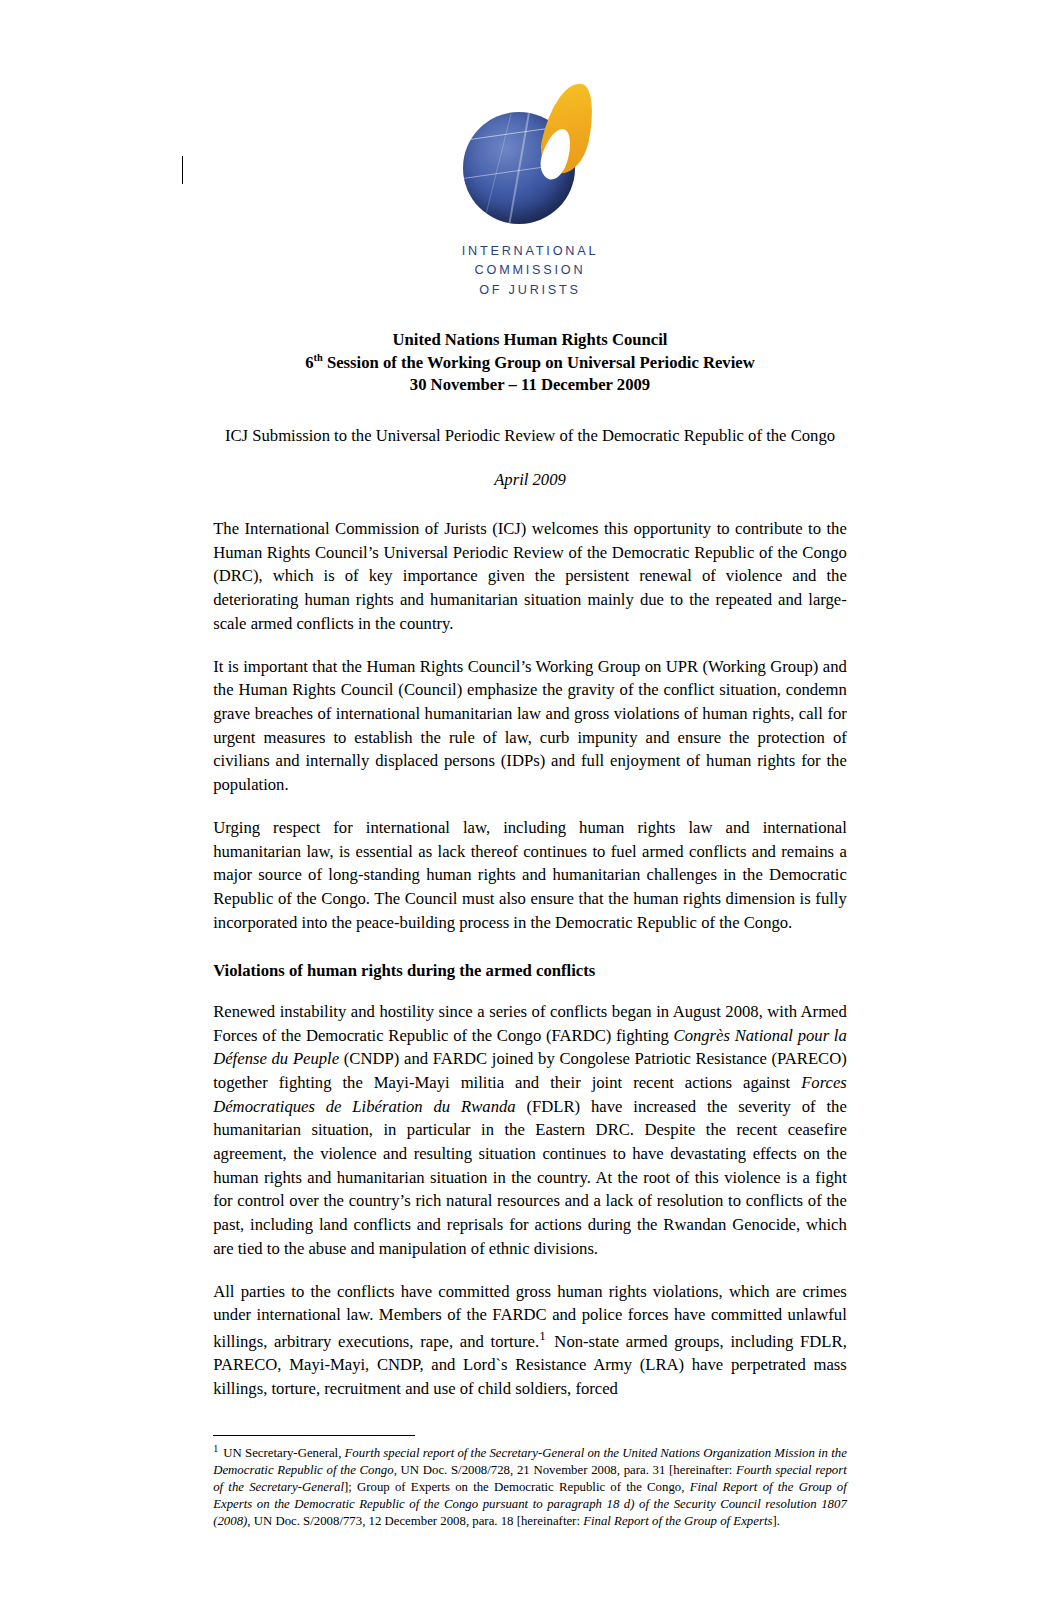International
Commission
of Jurists
United Nations Human Rights Council 6th Session of the Working Group on Universal Periodic Review 30 November – 11 December 2009
ICJ Submission to the Universal Periodic Review of the Democratic Republic of the Congo
April 2009
The International Commission of Jurists (ICJ) welcomes this opportunity to contribute to the Human Rights Council’s Universal Periodic Review of the Democratic Republic of the Congo (DRC), which is of key importance given the persistent renewal of violence and the deteriorating human rights and humanitarian situation mainly due to the repeated and large-scale armed conflicts in the country.
It is important that the Human Rights Council’s Working Group on UPR (Working Group) and the Human Rights Council (Council) emphasize the gravity of the conflict situation, condemn grave breaches of international humanitarian law and gross violations of human rights, call for urgent measures to establish the rule of law, curb impunity and ensure the protection of civilians and internally displaced persons (IDPs) and full enjoyment of human rights for the population.
Urging respect for international law, including human rights law and international humanitarian law, is essential as lack thereof continues to fuel armed conflicts and remains a major source of long-standing human rights and humanitarian challenges in the Democratic Republic of the Congo. The Council must also ensure that the human rights dimension is fully incorporated into the peace-building process in the Democratic Republic of the Congo.
Violations of human rights during the armed conflicts
Renewed instability and hostility since a series of conflicts began in August 2008, with Armed Forces of the Democratic Republic of the Congo (FARDC) fighting Congrès National pour la Défense du Peuple (CNDP) and FARDC joined by Congolese Patriotic Resistance (PARECO) together fighting the Mayi-Mayi militia and their joint recent actions against Forces Démocratiques de Libération du Rwanda (FDLR) have increased the severity of the humanitarian situation, in particular in the Eastern DRC. Despite the recent ceasefire agreement, the violence and resulting situation continues to have devastating effects on the human rights and humanitarian situation in the country. At the root of this violence is a fight for control over the country’s rich natural resources and a lack of resolution to conflicts of the past, including land conflicts and reprisals for actions during the Rwandan Genocide, which are tied to the abuse and manipulation of ethnic divisions.
All parties to the conflicts have committed gross human rights violations, which are crimes under international law. Members of the FARDC and police forces have committed unlawful killings, arbitrary executions, rape, and torture.1 Non-state armed groups, including FDLR, PARECO, Mayi-Mayi, CNDP, and Lord`s Resistance Army (LRA) have perpetrated mass killings, torture, recruitment and use of child soldiers, forced
1 UN Secretary-General, Fourth special report of the Secretary-General on the United Nations Organization Mission in the Democratic Republic of the Congo, UN Doc. S/2008/728, 21 November 2008, para. 31 [hereinafter: Fourth special report of the Secretary-General]; Group of Experts on the Democratic Republic of the Congo, Final Report of the Group of Experts on the Democratic Republic of the Congo pursuant to paragraph 18 d) of the Security Council resolution 1807 (2008), UN Doc. S/2008/773, 12 December 2008, para. 18 [hereinafter: Final Report of the Group of Experts].